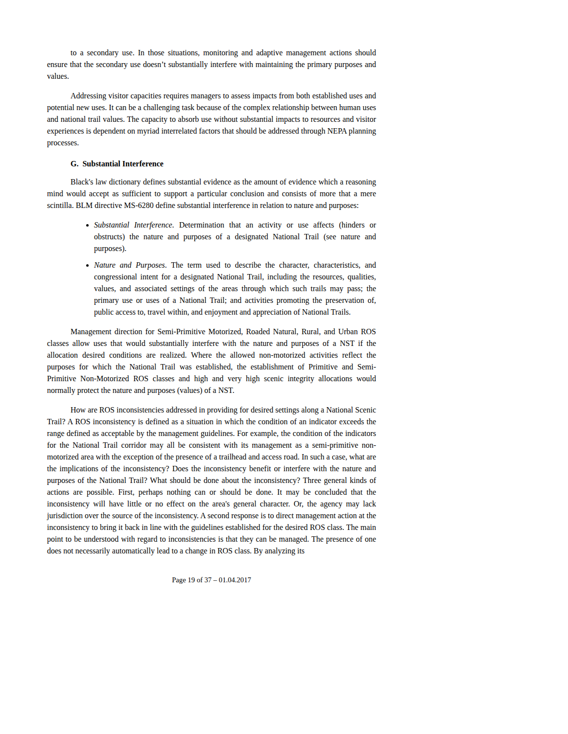to a secondary use. In those situations, monitoring and adaptive management actions should ensure that the secondary use doesn’t substantially interfere with maintaining the primary purposes and values.
Addressing visitor capacities requires managers to assess impacts from both established uses and potential new uses. It can be a challenging task because of the complex relationship between human uses and national trail values. The capacity to absorb use without substantial impacts to resources and visitor experiences is dependent on myriad interrelated factors that should be addressed through NEPA planning processes.
G. Substantial Interference
Black's law dictionary defines substantial evidence as the amount of evidence which a reasoning mind would accept as sufficient to support a particular conclusion and consists of more that a mere scintilla. BLM directive MS-6280 define substantial interference in relation to nature and purposes:
Substantial Interference. Determination that an activity or use affects (hinders or obstructs) the nature and purposes of a designated National Trail (see nature and purposes).
Nature and Purposes. The term used to describe the character, characteristics, and congressional intent for a designated National Trail, including the resources, qualities, values, and associated settings of the areas through which such trails may pass; the primary use or uses of a National Trail; and activities promoting the preservation of, public access to, travel within, and enjoyment and appreciation of National Trails.
Management direction for Semi-Primitive Motorized, Roaded Natural, Rural, and Urban ROS classes allow uses that would substantially interfere with the nature and purposes of a NST if the allocation desired conditions are realized. Where the allowed non-motorized activities reflect the purposes for which the National Trail was established, the establishment of Primitive and Semi-Primitive Non-Motorized ROS classes and high and very high scenic integrity allocations would normally protect the nature and purposes (values) of a NST.
How are ROS inconsistencies addressed in providing for desired settings along a National Scenic Trail? A ROS inconsistency is defined as a situation in which the condition of an indicator exceeds the range defined as acceptable by the management guidelines. For example, the condition of the indicators for the National Trail corridor may all be consistent with its management as a semi-primitive non-motorized area with the exception of the presence of a trailhead and access road. In such a case, what are the implications of the inconsistency? Does the inconsistency benefit or interfere with the nature and purposes of the National Trail? What should be done about the inconsistency? Three general kinds of actions are possible. First, perhaps nothing can or should be done. It may be concluded that the inconsistency will have little or no effect on the area's general character. Or, the agency may lack jurisdiction over the source of the inconsistency. A second response is to direct management action at the inconsistency to bring it back in line with the guidelines established for the desired ROS class. The main point to be understood with regard to inconsistencies is that they can be managed. The presence of one does not necessarily automatically lead to a change in ROS class. By analyzing its
Page 19 of 37 – 01.04.2017